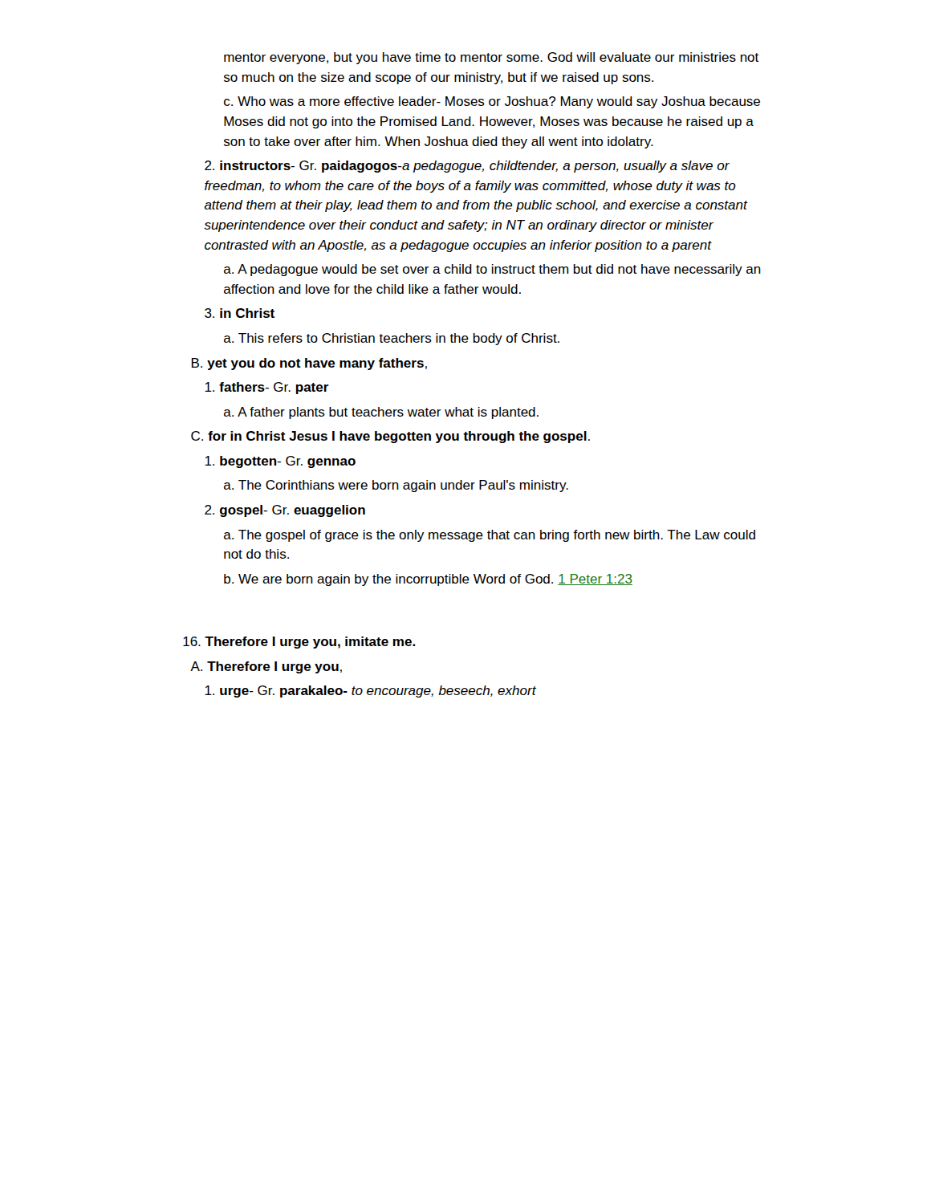mentor everyone, but you have time to mentor some. God will evaluate our ministries not so much on the size and scope of our ministry, but if we raised up sons.
c. Who was a more effective leader- Moses or Joshua? Many would say Joshua because Moses did not go into the Promised Land. However, Moses was because he raised up a son to take over after him. When Joshua died they all went into idolatry.
2. instructors- Gr. paidagogos-a pedagogue, childtender, a person, usually a slave or freedman, to whom the care of the boys of a family was committed, whose duty it was to attend them at their play, lead them to and from the public school, and exercise a constant superintendence over their conduct and safety; in NT an ordinary director or minister contrasted with an Apostle, as a pedagogue occupies an inferior position to a parent
a. A pedagogue would be set over a child to instruct them but did not have necessarily an affection and love for the child like a father would.
3. in Christ
a. This refers to Christian teachers in the body of Christ.
B. yet you do not have many fathers,
1. fathers- Gr. pater
a. A father plants but teachers water what is planted.
C. for in Christ Jesus I have begotten you through the gospel.
1. begotten- Gr. gennao
a. The Corinthians were born again under Paul's ministry.
2. gospel- Gr. euaggelion
a. The gospel of grace is the only message that can bring forth new birth. The Law could not do this.
b. We are born again by the incorruptible Word of God. 1 Peter 1:23
16. Therefore I urge you, imitate me.
A. Therefore I urge you,
1. urge- Gr. parakaleo- to encourage, beseech, exhort